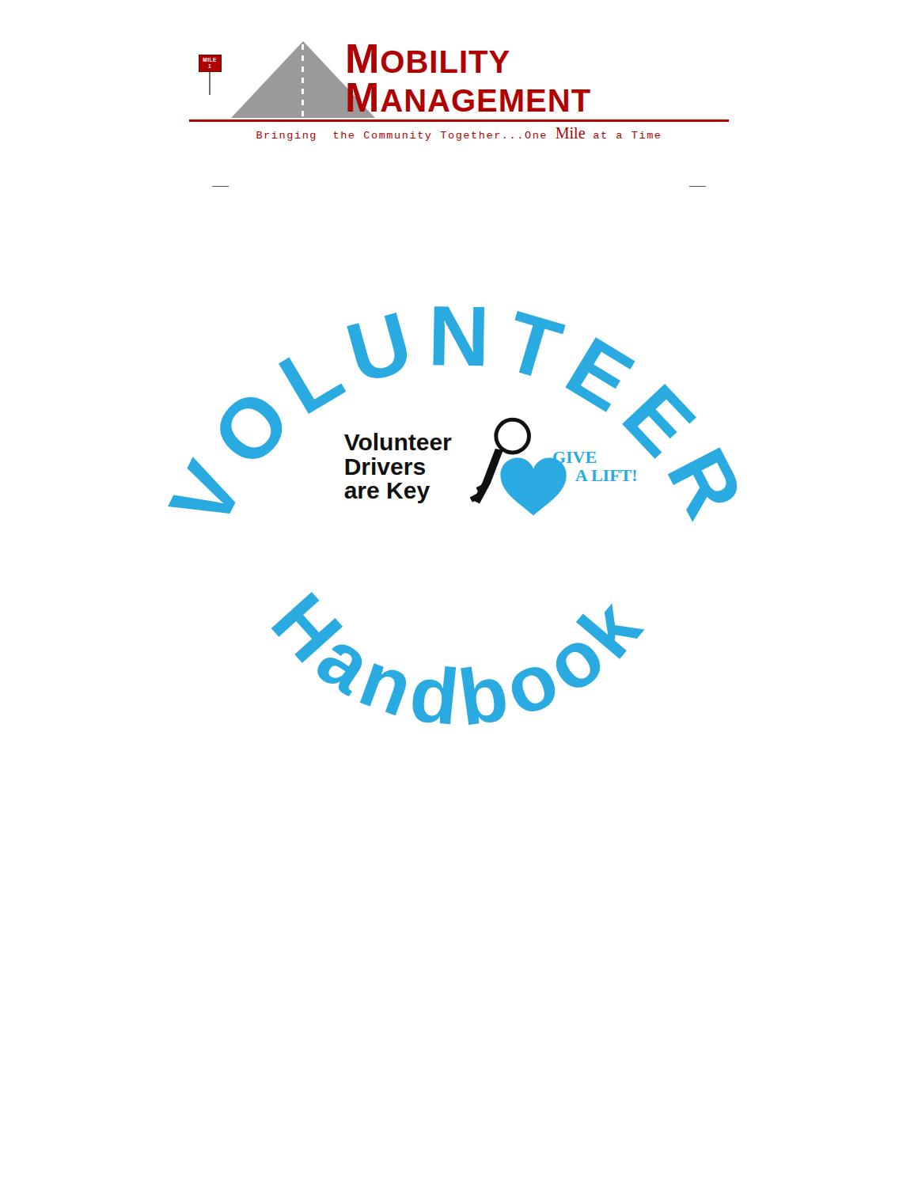MILE
1
MOBILITY
MANAGEMENT
Bringing the Community Together...One Mile at a Time
VOLUNTEER Handbook
Volunteer
Drivers
are Key
GIVE A LIFT!